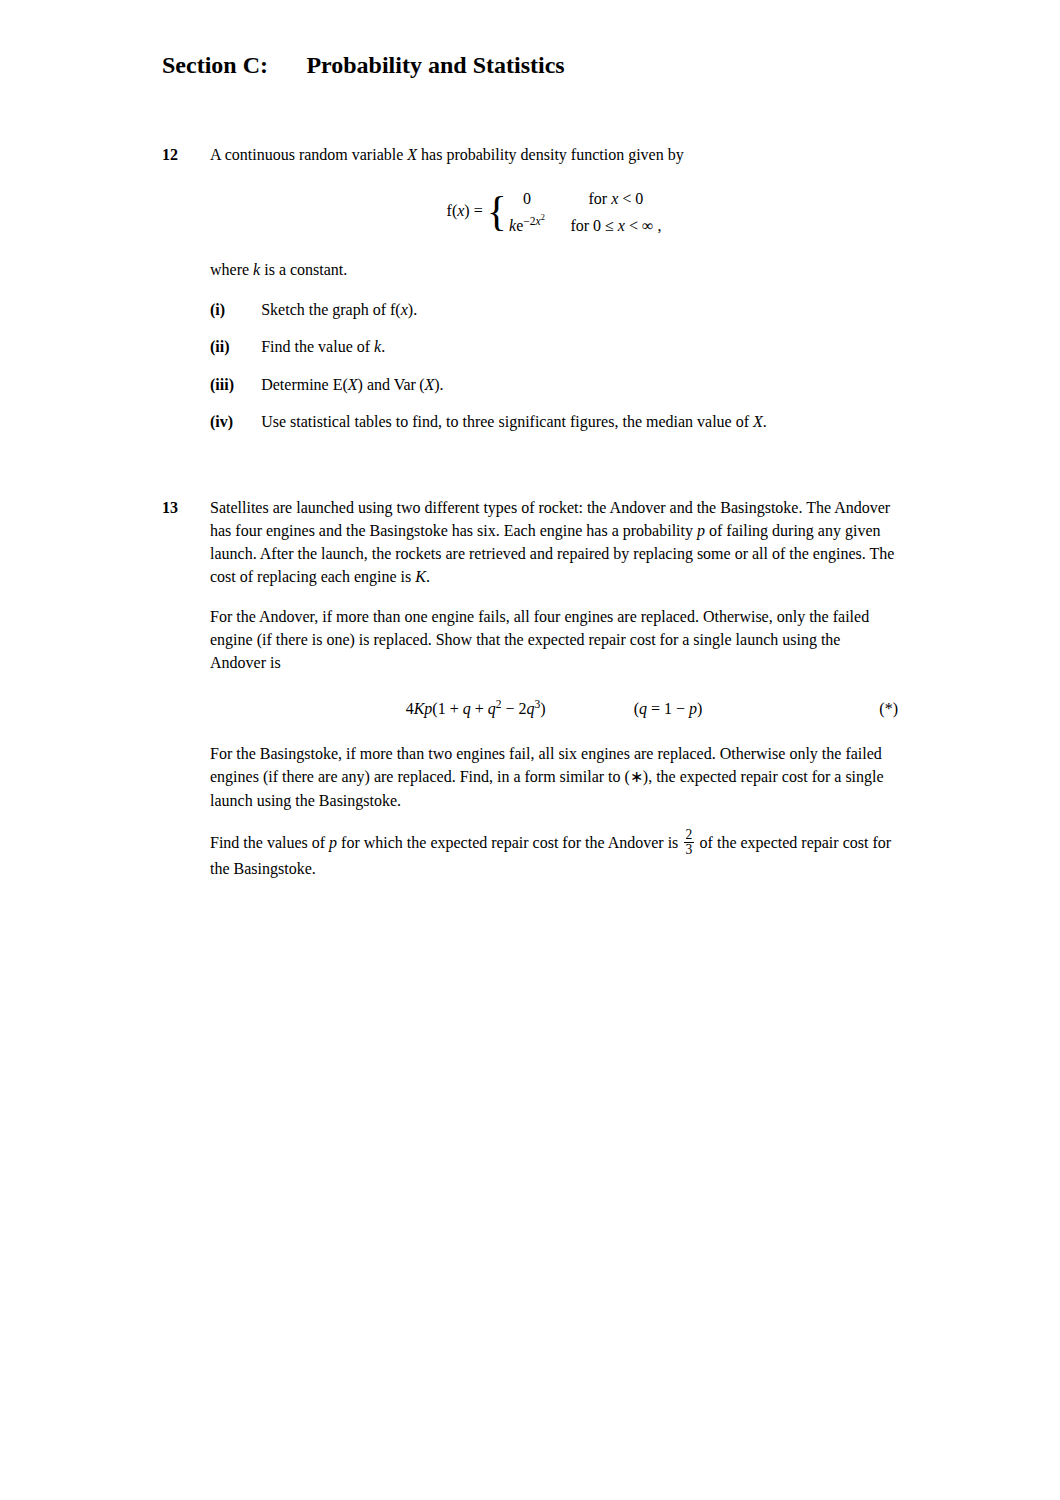Section C: Probability and Statistics
12
A continuous random variable X has probability density function given by
f(x) = {
| 0 | for x < 0 |
| k e −2 x 2 | for 0 ≤ x < ∞ , |
where k is a constant.
(i) Sketch the graph of f(x).
(ii) Find the value of k.
(iii) Determine E(X) and Var (X).
(iv) Use statistical tables to find, to three significant figures, the median value of X.
13
Satellites are launched using two different types of rocket: the Andover and the Basingstoke. The Andover has four engines and the Basingstoke has six. Each engine has a probability p of failing during any given launch. After the launch, the rockets are retrieved and repaired by replacing some or all of the engines. The cost of replacing each engine is K.
For the Andover, if more than one engine fails, all four engines are replaced. Otherwise, only the failed engine (if there is one) is replaced. Show that the expected repair cost for a single launch using the Andover is
4Kp(1 + q + q2 − 2q3) (q = 1 − p) (*)
For the Basingstoke, if more than two engines fail, all six engines are replaced. Otherwise only the failed engines (if there are any) are replaced. Find, in a form similar to (∗), the expected repair cost for a single launch using the Basingstoke.
Find the values of p for which the expected repair cost for the Andover is 23 of the expected repair cost for the Basingstoke.